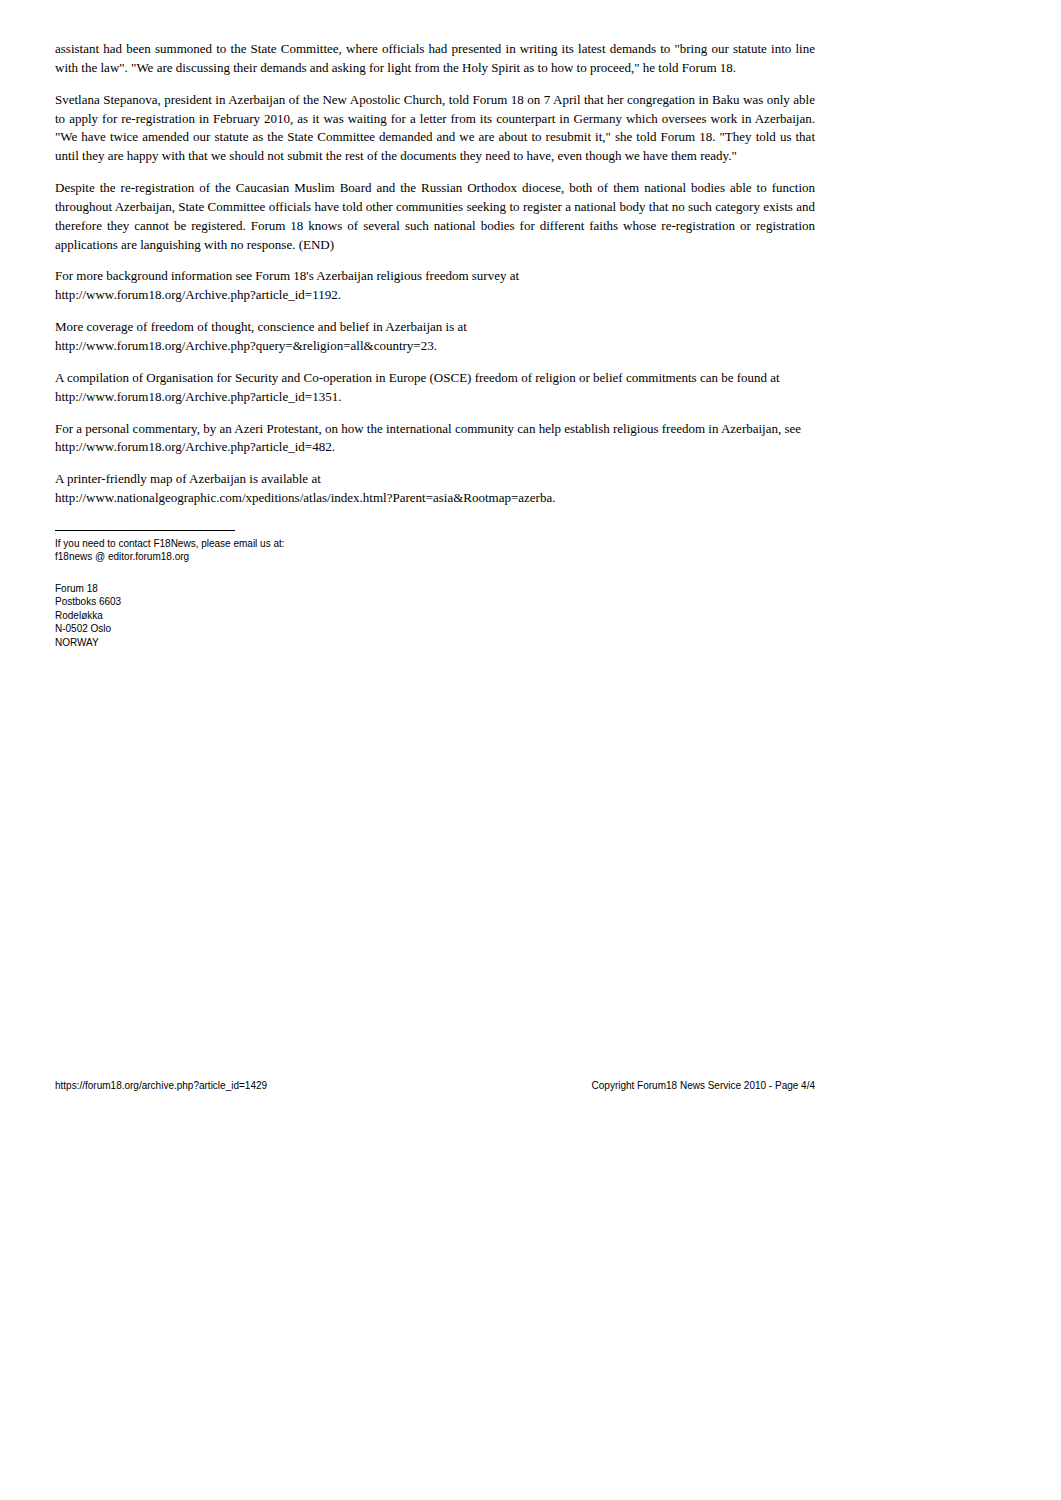assistant had been summoned to the State Committee, where officials had presented in writing its latest demands to "bring our statute into line with the law". "We are discussing their demands and asking for light from the Holy Spirit as to how to proceed," he told Forum 18.
Svetlana Stepanova, president in Azerbaijan of the New Apostolic Church, told Forum 18 on 7 April that her congregation in Baku was only able to apply for re-registration in February 2010, as it was waiting for a letter from its counterpart in Germany which oversees work in Azerbaijan. "We have twice amended our statute as the State Committee demanded and we are about to resubmit it," she told Forum 18. "They told us that until they are happy with that we should not submit the rest of the documents they need to have, even though we have them ready."
Despite the re-registration of the Caucasian Muslim Board and the Russian Orthodox diocese, both of them national bodies able to function throughout Azerbaijan, State Committee officials have told other communities seeking to register a national body that no such category exists and therefore they cannot be registered. Forum 18 knows of several such national bodies for different faiths whose re-registration or registration applications are languishing with no response. (END)
For more background information see Forum 18's Azerbaijan religious freedom survey at
http://www.forum18.org/Archive.php?article_id=1192.
More coverage of freedom of thought, conscience and belief in Azerbaijan is at
http://www.forum18.org/Archive.php?query=&religion=all&country=23.
A compilation of Organisation for Security and Co-operation in Europe (OSCE) freedom of religion or belief commitments can be found at http://www.forum18.org/Archive.php?article_id=1351.
For a personal commentary, by an Azeri Protestant, on how the international community can help establish religious freedom in Azerbaijan, see http://www.forum18.org/Archive.php?article_id=482.
A printer-friendly map of Azerbaijan is available at
http://www.nationalgeographic.com/xpeditions/atlas/index.html?Parent=asia&Rootmap=azerba.
If you need to contact F18News, please email us at:
f18news @ editor.forum18.org
Forum 18
Postboks 6603
Rodeløkka
N-0502 Oslo
NORWAY
| https://forum18.org/archive.php?article_id=1429 | Copyright Forum18 News Service 2010 - Page 4/4 |